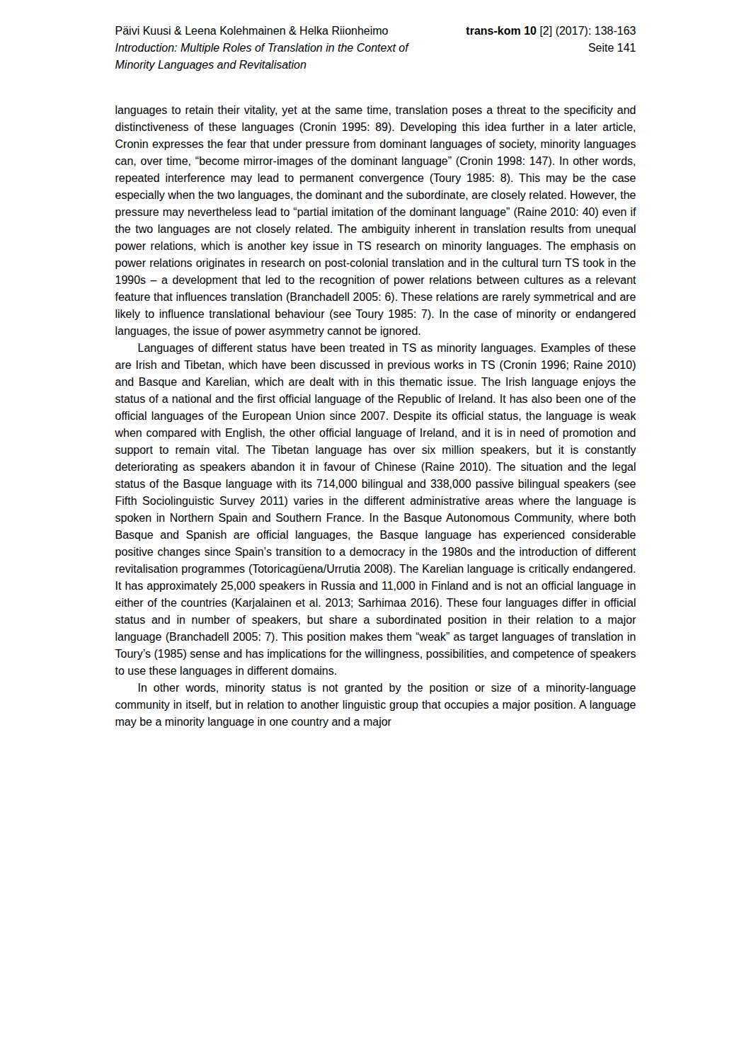Päivi Kuusi & Leena Kolehmainen & Helka Riionheimo
Introduction: Multiple Roles of Translation in the Context of
Minority Languages and Revitalisation
trans-kom 10 [2] (2017): 138-163
Seite 141
languages to retain their vitality, yet at the same time, translation poses a threat to the specificity and distinctiveness of these languages (Cronin 1995: 89). Developing this idea further in a later article, Cronin expresses the fear that under pressure from dominant languages of society, minority languages can, over time, “become mirror-images of the dominant language” (Cronin 1998: 147). In other words, repeated interference may lead to permanent convergence (Toury 1985: 8). This may be the case especially when the two languages, the dominant and the subordinate, are closely related. However, the pressure may nevertheless lead to “partial imitation of the dominant language” (Raine 2010: 40) even if the two languages are not closely related. The ambiguity inherent in translation results from unequal power relations, which is another key issue in TS research on minority languages. The emphasis on power relations originates in research on post-colonial translation and in the cultural turn TS took in the 1990s – a development that led to the recognition of power relations between cultures as a relevant feature that influences translation (Branchadell 2005: 6). These relations are rarely symmetrical and are likely to influence translational behaviour (see Toury 1985: 7). In the case of minority or endangered languages, the issue of power asymmetry cannot be ignored.
Languages of different status have been treated in TS as minority languages. Examples of these are Irish and Tibetan, which have been discussed in previous works in TS (Cronin 1996; Raine 2010) and Basque and Karelian, which are dealt with in this thematic issue. The Irish language enjoys the status of a national and the first official language of the Republic of Ireland. It has also been one of the official languages of the European Union since 2007. Despite its official status, the language is weak when compared with English, the other official language of Ireland, and it is in need of promotion and support to remain vital. The Tibetan language has over six million speakers, but it is constantly deteriorating as speakers abandon it in favour of Chinese (Raine 2010). The situation and the legal status of the Basque language with its 714,000 bilingual and 338,000 passive bilingual speakers (see Fifth Sociolinguistic Survey 2011) varies in the different administrative areas where the language is spoken in Northern Spain and Southern France. In the Basque Autonomous Community, where both Basque and Spanish are official languages, the Basque language has experienced considerable positive changes since Spain’s transition to a democracy in the 1980s and the introduction of different revitalisation programmes (Totoricagüena/Urrutia 2008). The Karelian language is critically endangered. It has approximately 25,000 speakers in Russia and 11,000 in Finland and is not an official language in either of the countries (Karjalainen et al. 2013; Sarhimaa 2016). These four languages differ in official status and in number of speakers, but share a subordinated position in their relation to a major language (Branchadell 2005: 7). This position makes them “weak” as target languages of translation in Toury’s (1985) sense and has implications for the willingness, possibilities, and competence of speakers to use these languages in different domains.
In other words, minority status is not granted by the position or size of a minority-language community in itself, but in relation to another linguistic group that occupies a major position. A language may be a minority language in one country and a major